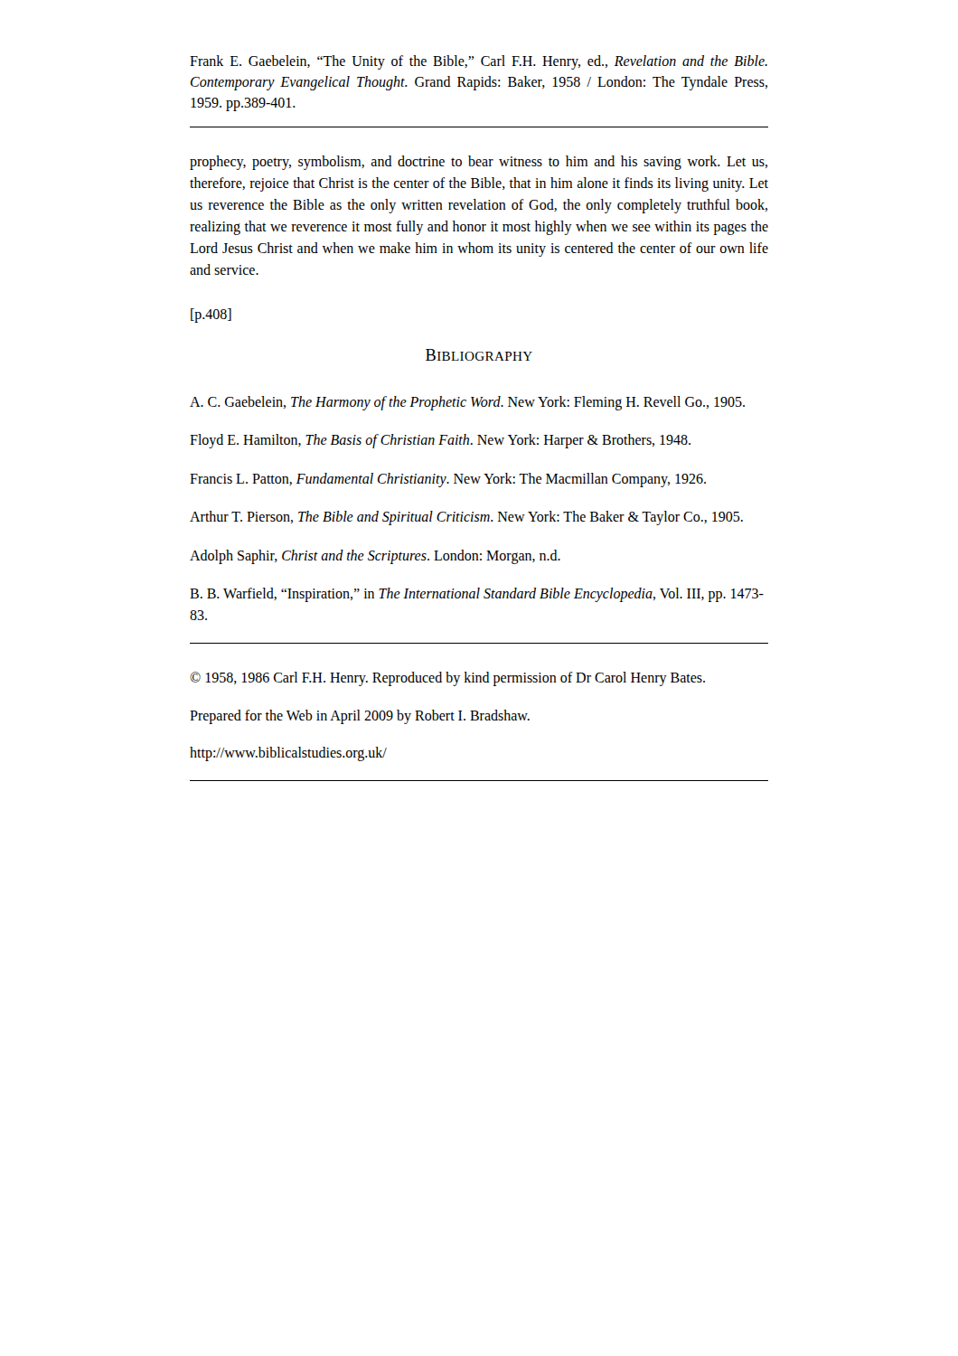Frank E. Gaebelein, “The Unity of the Bible,” Carl F.H. Henry, ed., Revelation and the Bible. Contemporary Evangelical Thought. Grand Rapids: Baker, 1958 / London: The Tyndale Press, 1959. pp.389-401.
prophecy, poetry, symbolism, and doctrine to bear witness to him and his saving work. Let us, therefore, rejoice that Christ is the center of the Bible, that in him alone it finds its living unity. Let us reverence the Bible as the only written revelation of God, the only completely truthful book, realizing that we reverence it most fully and honor it most highly when we see within its pages the Lord Jesus Christ and when we make him in whom its unity is centered the center of our own life and service.
[p.408]
BIBLIOGRAPHY
A. C. Gaebelein, The Harmony of the Prophetic Word. New York: Fleming H. Revell Go., 1905.
Floyd E. Hamilton, The Basis of Christian Faith. New York: Harper & Brothers, 1948.
Francis L. Patton, Fundamental Christianity. New York: The Macmillan Company, 1926.
Arthur T. Pierson, The Bible and Spiritual Criticism. New York: The Baker & Taylor Co., 1905.
Adolph Saphir, Christ and the Scriptures. London: Morgan, n.d.
B. B. Warfield, “Inspiration,” in The International Standard Bible Encyclopedia, Vol. III, pp. 1473-83.
© 1958, 1986 Carl F.H. Henry. Reproduced by kind permission of Dr Carol Henry Bates.
Prepared for the Web in April 2009 by Robert I. Bradshaw.
http://www.biblicalstudies.org.uk/